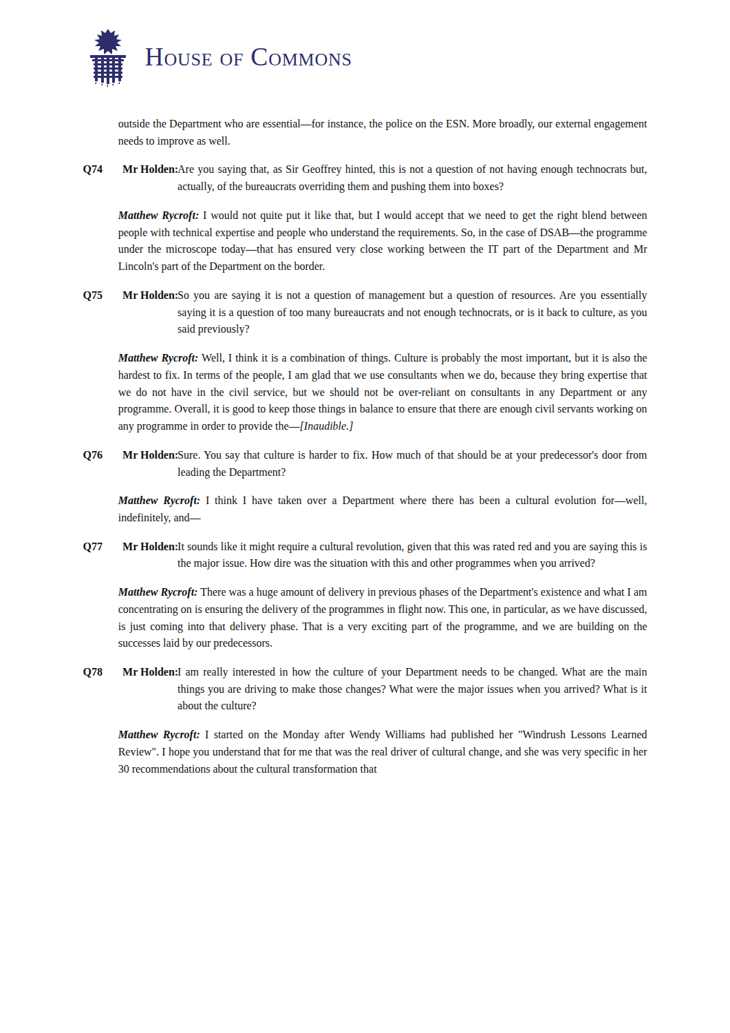House of Commons
outside the Department who are essential—for instance, the police on the ESN. More broadly, our external engagement needs to improve as well.
Q74
Mr Holden:
Are you saying that, as Sir Geoffrey hinted, this is not a question of not having enough technocrats but, actually, of the bureaucrats overriding them and pushing them into boxes?
Matthew Rycroft: I would not quite put it like that, but I would accept that we need to get the right blend between people with technical expertise and people who understand the requirements. So, in the case of DSAB—the programme under the microscope today—that has ensured very close working between the IT part of the Department and Mr Lincoln's part of the Department on the border.
Q75
Mr Holden:
So you are saying it is not a question of management but a question of resources. Are you essentially saying it is a question of too many bureaucrats and not enough technocrats, or is it back to culture, as you said previously?
Matthew Rycroft: Well, I think it is a combination of things. Culture is probably the most important, but it is also the hardest to fix. In terms of the people, I am glad that we use consultants when we do, because they bring expertise that we do not have in the civil service, but we should not be over-reliant on consultants in any Department or any programme. Overall, it is good to keep those things in balance to ensure that there are enough civil servants working on any programme in order to provide the—[Inaudible.]
Q76
Mr Holden:
Sure. You say that culture is harder to fix. How much of that should be at your predecessor's door from leading the Department?
Matthew Rycroft: I think I have taken over a Department where there has been a cultural evolution for—well, indefinitely, and—
Q77
Mr Holden:
It sounds like it might require a cultural revolution, given that this was rated red and you are saying this is the major issue. How dire was the situation with this and other programmes when you arrived?
Matthew Rycroft: There was a huge amount of delivery in previous phases of the Department's existence and what I am concentrating on is ensuring the delivery of the programmes in flight now. This one, in particular, as we have discussed, is just coming into that delivery phase. That is a very exciting part of the programme, and we are building on the successes laid by our predecessors.
Q78
Mr Holden:
I am really interested in how the culture of your Department needs to be changed. What are the main things you are driving to make those changes? What were the major issues when you arrived? What is it about the culture?
Matthew Rycroft: I started on the Monday after Wendy Williams had published her "Windrush Lessons Learned Review". I hope you understand that for me that was the real driver of cultural change, and she was very specific in her 30 recommendations about the cultural transformation that